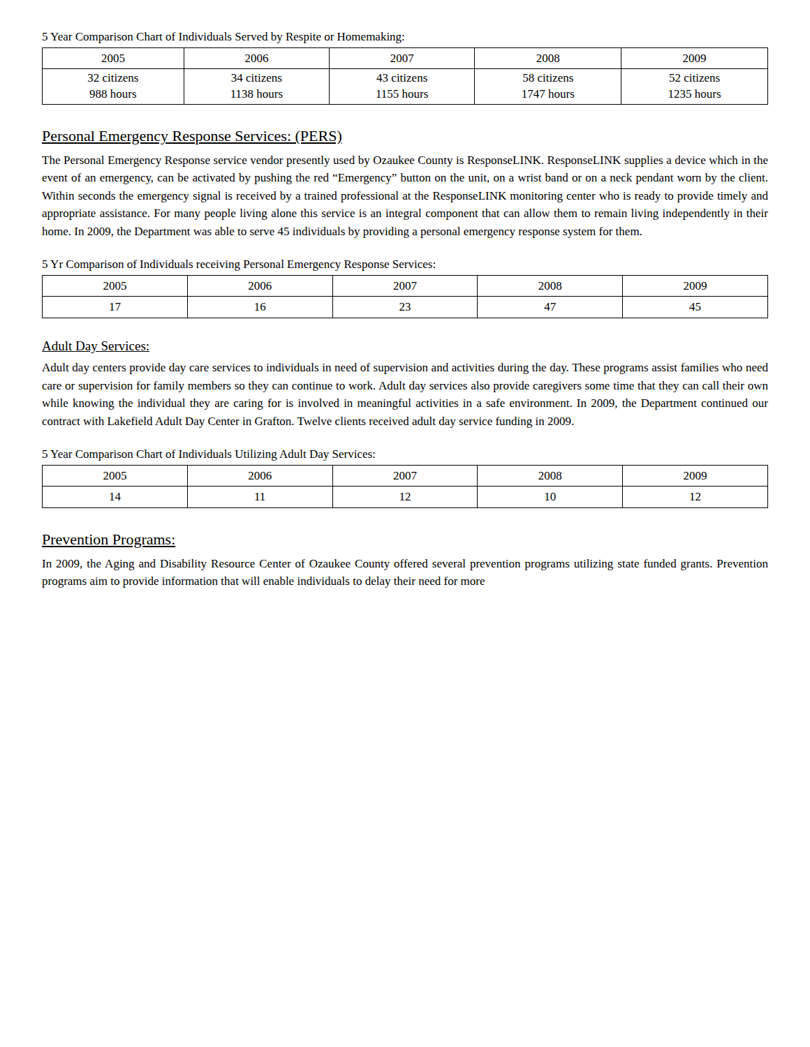5 Year Comparison Chart of Individuals Served by Respite or Homemaking:
| 2005 | 2006 | 2007 | 2008 | 2009 |
| 32 citizens 988 hours | 34 citizens 1138 hours | 43 citizens 1155 hours | 58 citizens 1747 hours | 52 citizens 1235 hours |
Personal Emergency Response Services: (PERS)
The Personal Emergency Response service vendor presently used by Ozaukee County is ResponseLINK. ResponseLINK supplies a device which in the event of an emergency, can be activated by pushing the red “Emergency” button on the unit, on a wrist band or on a neck pendant worn by the client. Within seconds the emergency signal is received by a trained professional at the ResponseLINK monitoring center who is ready to provide timely and appropriate assistance. For many people living alone this service is an integral component that can allow them to remain living independently in their home. In 2009, the Department was able to serve 45 individuals by providing a personal emergency response system for them.
5 Yr Comparison of Individuals receiving Personal Emergency Response Services:
| 2005 | 2006 | 2007 | 2008 | 2009 |
| 17 | 16 | 23 | 47 | 45 |
Adult Day Services:
Adult day centers provide day care services to individuals in need of supervision and activities during the day. These programs assist families who need care or supervision for family members so they can continue to work. Adult day services also provide caregivers some time that they can call their own while knowing the individual they are caring for is involved in meaningful activities in a safe environment. In 2009, the Department continued our contract with Lakefield Adult Day Center in Grafton. Twelve clients received adult day service funding in 2009.
5 Year Comparison Chart of Individuals Utilizing Adult Day Services:
| 2005 | 2006 | 2007 | 2008 | 2009 |
| 14 | 11 | 12 | 10 | 12 |
Prevention Programs:
In 2009, the Aging and Disability Resource Center of Ozaukee County offered several prevention programs utilizing state funded grants. Prevention programs aim to provide information that will enable individuals to delay their need for more